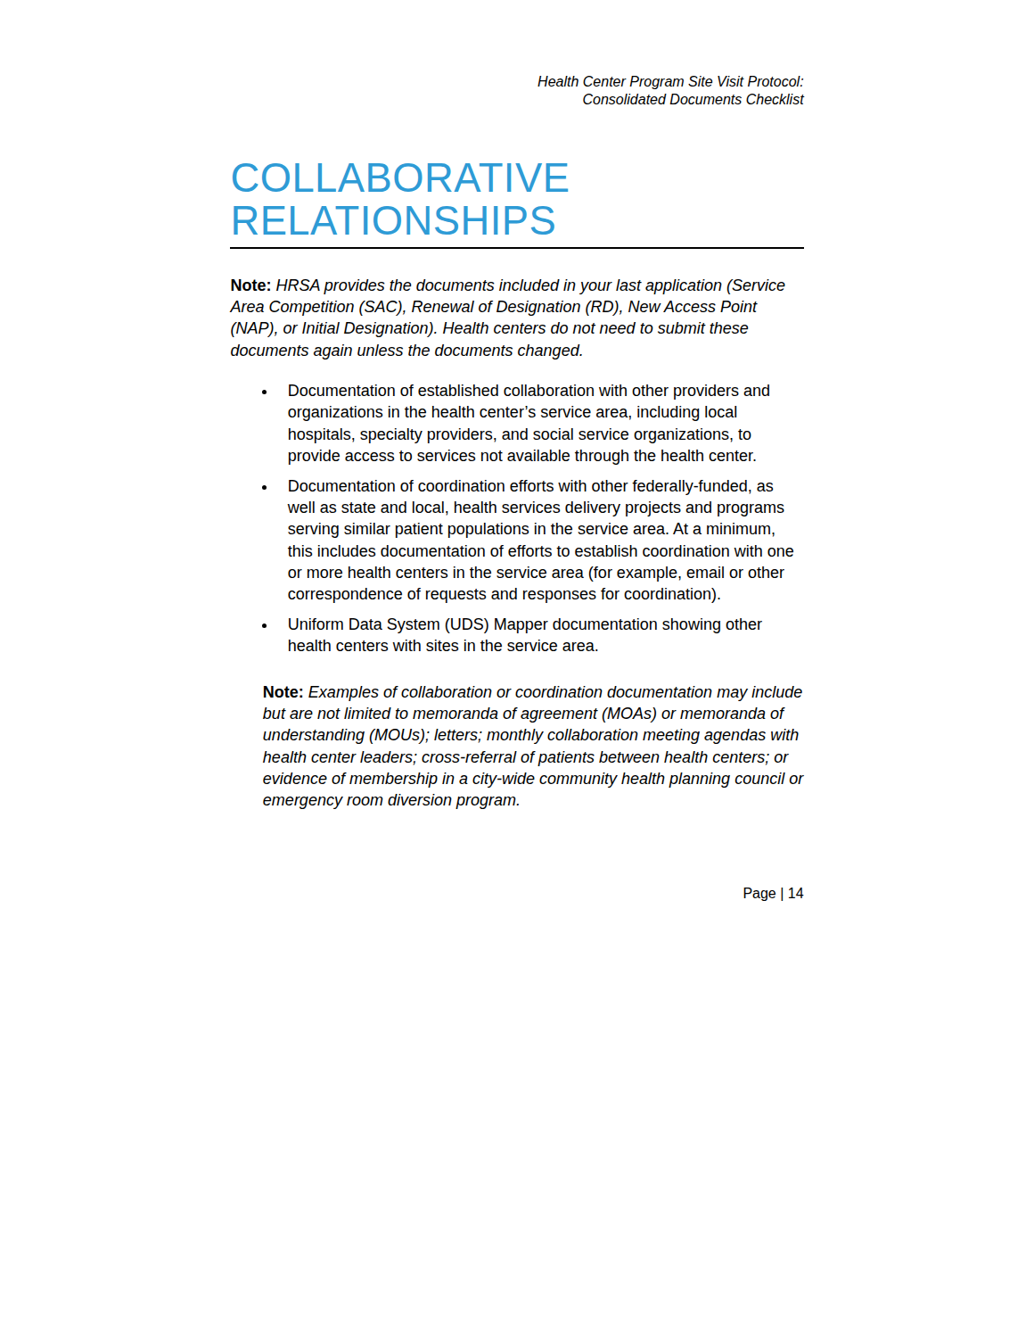Health Center Program Site Visit Protocol:
Consolidated Documents Checklist
COLLABORATIVE RELATIONSHIPS
Note: HRSA provides the documents included in your last application (Service Area Competition (SAC), Renewal of Designation (RD), New Access Point (NAP), or Initial Designation). Health centers do not need to submit these documents again unless the documents changed.
Documentation of established collaboration with other providers and organizations in the health center’s service area, including local hospitals, specialty providers, and social service organizations, to provide access to services not available through the health center.
Documentation of coordination efforts with other federally-funded, as well as state and local, health services delivery projects and programs serving similar patient populations in the service area. At a minimum, this includes documentation of efforts to establish coordination with one or more health centers in the service area (for example, email or other correspondence of requests and responses for coordination).
Uniform Data System (UDS) Mapper documentation showing other health centers with sites in the service area.
Note: Examples of collaboration or coordination documentation may include but are not limited to memoranda of agreement (MOAs) or memoranda of understanding (MOUs); letters; monthly collaboration meeting agendas with health center leaders; cross-referral of patients between health centers; or evidence of membership in a city-wide community health planning council or emergency room diversion program.
Page | 14